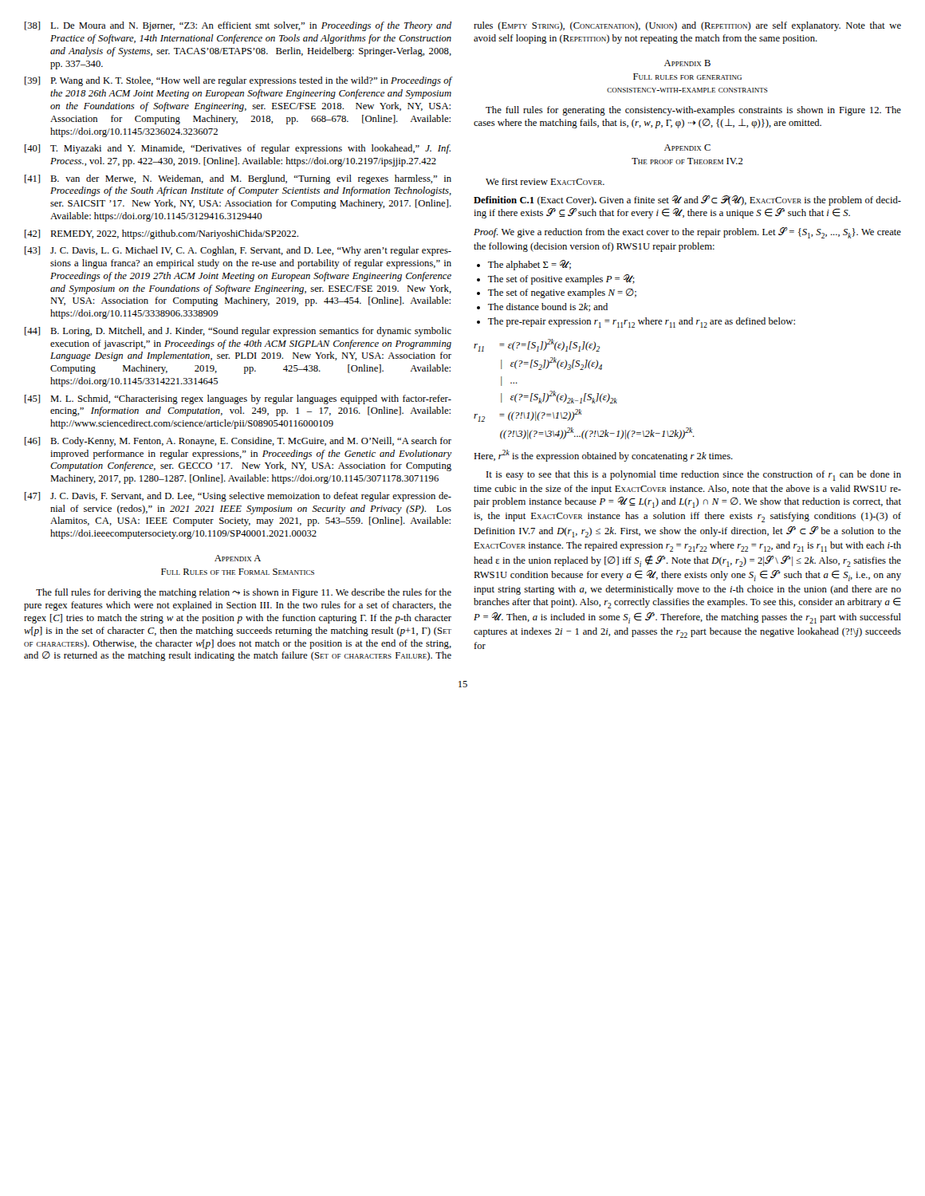[38] L. De Moura and N. Bjørner, “Z3: An efficient smt solver,” in Proceedings of the Theory and Practice of Software, 14th International Conference on Tools and Algorithms for the Construction and Analysis of Systems, ser. TACAS’08/ETAPS’08. Berlin, Heidelberg: Springer-Verlag, 2008, pp. 337–340.
[39] P. Wang and K. T. Stolee, “How well are regular expressions tested in the wild?” in Proceedings of the 2018 26th ACM Joint Meeting on European Software Engineering Conference and Symposium on the Foundations of Software Engineering, ser. ESEC/FSE 2018. New York, NY, USA: Association for Computing Machinery, 2018, pp. 668–678. [Online]. Available: https://doi.org/10.1145/3236024.3236072
[40] T. Miyazaki and Y. Minamide, “Derivatives of regular expressions with lookahead,” J. Inf. Process., vol. 27, pp. 422–430, 2019. [Online]. Available: https://doi.org/10.2197/ipsjjip.27.422
[41] B. van der Merwe, N. Weideman, and M. Berglund, “Turning evil regexes harmless,” in Proceedings of the South African Institute of Computer Scientists and Information Technologists, ser. SAICSIT ’17. New York, NY, USA: Association for Computing Machinery, 2017. [Online]. Available: https://doi.org/10.1145/3129416.3129440
[42] REMEDY, 2022, https://github.com/NariyoshiChida/SP2022.
[43] J. C. Davis, L. G. Michael IV, C. A. Coghlan, F. Servant, and D. Lee, “Why aren’t regular expressions a lingua franca? an empirical study on the re-use and portability of regular expressions,” in Proceedings of the 2019 27th ACM Joint Meeting on European Software Engineering Conference and Symposium on the Foundations of Software Engineering, ser. ESEC/FSE 2019. New York, NY, USA: Association for Computing Machinery, 2019, pp. 443–454. [Online]. Available: https://doi.org/10.1145/3338906.3338909
[44] B. Loring, D. Mitchell, and J. Kinder, “Sound regular expression semantics for dynamic symbolic execution of javascript,” in Proceedings of the 40th ACM SIGPLAN Conference on Programming Language Design and Implementation, ser. PLDI 2019. New York, NY, USA: Association for Computing Machinery, 2019, pp. 425–438. [Online]. Available: https://doi.org/10.1145/3314221.3314645
[45] M. L. Schmid, “Characterising regex languages by regular languages equipped with factor-referencing,” Information and Computation, vol. 249, pp. 1 – 17, 2016. [Online]. Available: http://www.sciencedirect.com/science/article/pii/S0890540116000109
[46] B. Cody-Kenny, M. Fenton, A. Ronayne, E. Considine, T. McGuire, and M. O’Neill, “A search for improved performance in regular expressions,” in Proceedings of the Genetic and Evolutionary Computation Conference, ser. GECCO ’17. New York, NY, USA: Association for Computing Machinery, 2017, pp. 1280–1287. [Online]. Available: https://doi.org/10.1145/3071178.3071196
[47] J. C. Davis, F. Servant, and D. Lee, “Using selective memoization to defeat regular expression denial of service (redos),” in 2021 2021 IEEE Symposium on Security and Privacy (SP). Los Alamitos, CA, USA: IEEE Computer Society, may 2021, pp. 543–559. [Online]. Available: https://doi.ieeecomputersociety.org/10.1109/SP40001.2021.00032
Appendix A
Full Rules of the Formal Semantics
The full rules for deriving the matching relation ⤳ is shown in Figure 11. We describe the rules for the pure regex features which were not explained in Section III. In the two rules for a set of characters, the regex [C] tries to match the string w at the position p with the function capturing Γ. If the p-th character w[p] is in the set of character C, then the matching succeeds returning the matching result (p+1, Γ) (Set of characters). Otherwise, the character w[p] does not match or the position is at the end of the string, and ∅ is returned as the matching result indicating the match failure (Set of characters Failure). The rules (Empty String), (Concatenation), (Union) and (Repetition) are self explanatory. Note that we avoid self looping in (Repetition) by not repeating the match from the same position.
Appendix B
Full rules for generating
consistency-with-example constraints
The full rules for generating the consistency-with-examples constraints is shown in Figure 12. The cases where the matching fails, that is, (r, w, p, Γ, φ) ⇢ (∅, {(⊥, ⊥, φ)}), are omitted.
Appendix C
The proof of Theorem IV.2
We first review ExactCover.
Definition C.1 (Exact Cover). Given a finite set 𝒰 and 𝒮 ⊂ 𝒫(𝒰), ExactCover is the problem of deciding if there exists 𝒮′ ⊆ 𝒮 such that for every i ∈ 𝒰, there is a unique S ∈ 𝒮′ such that i ∈ S.
Proof. We give a reduction from the exact cover to the repair problem. Let 𝒮 = {S1, S2, ..., Sk}. We create the following (decision version of) RWS1U repair problem:
The alphabet Σ = 𝒰;
The set of positive examples P = 𝒰;
The set of negative examples N = ∅;
The distance bound is 2k; and
The pre-repair expression r1 = r11r12 where r11 and r12 are as defined below:
r11 = ε(?=[S1])2k(ε)1[S1](ε)2
| ε(?=[S2])2k(ε)3[S2](ε)4 | ... | ε(?=[Sk])2k(ε)2k−1[Sk](ε)2k r12 = ((?!\1)|(?=\1\2))2k
((?!\3)|(?=\3\4))2k...((?!\2k−1)|(?=\2k−1\2k))2k.
Here, r2k is the expression obtained by concatenating r 2k times.
It is easy to see that this is a polynomial time reduction since the construction of r1 can be done in time cubic in the size of the input ExactCover instance. Also, note that the above is a valid RWS1U repair problem instance because P = 𝒰 ⊆ L(r1) and L(r1) ∩ N = ∅. We show that reduction is correct, that is, the input ExactCover instance has a solution iff there exists r2 satisfying conditions (1)-(3) of Definition IV.7 and D(r1, r2) ≤ 2k. First, we show the only-if direction, let 𝒮′ ⊂ 𝒮 be a solution to the ExactCover instance. The repaired expression r2 = r21r22 where r22 = r12, and r21 is r11 but with each i-th head ε in the union replaced by [∅] iff Si ∉ 𝒮′. Note that D(r1, r2) = 2|𝒮 \ 𝒮′| ≤ 2k. Also, r2 satisfies the RWS1U condition because for every a ∈ 𝒰, there exists only one Si ∈ 𝒮′ such that a ∈ Si, i.e., on any input string starting with a, we deterministically move to the i-th choice in the union (and there are no branches after that point). Also, r2 correctly classifies the examples. To see this, consider an arbitrary a ∈ P = 𝒰. Then, a is included in some Si ∈ 𝒮′. Therefore, the matching passes the r21 part with successful captures at indexes 2i − 1 and 2i, and passes the r22 part because the negative lookahead (?!\j) succeeds for
15